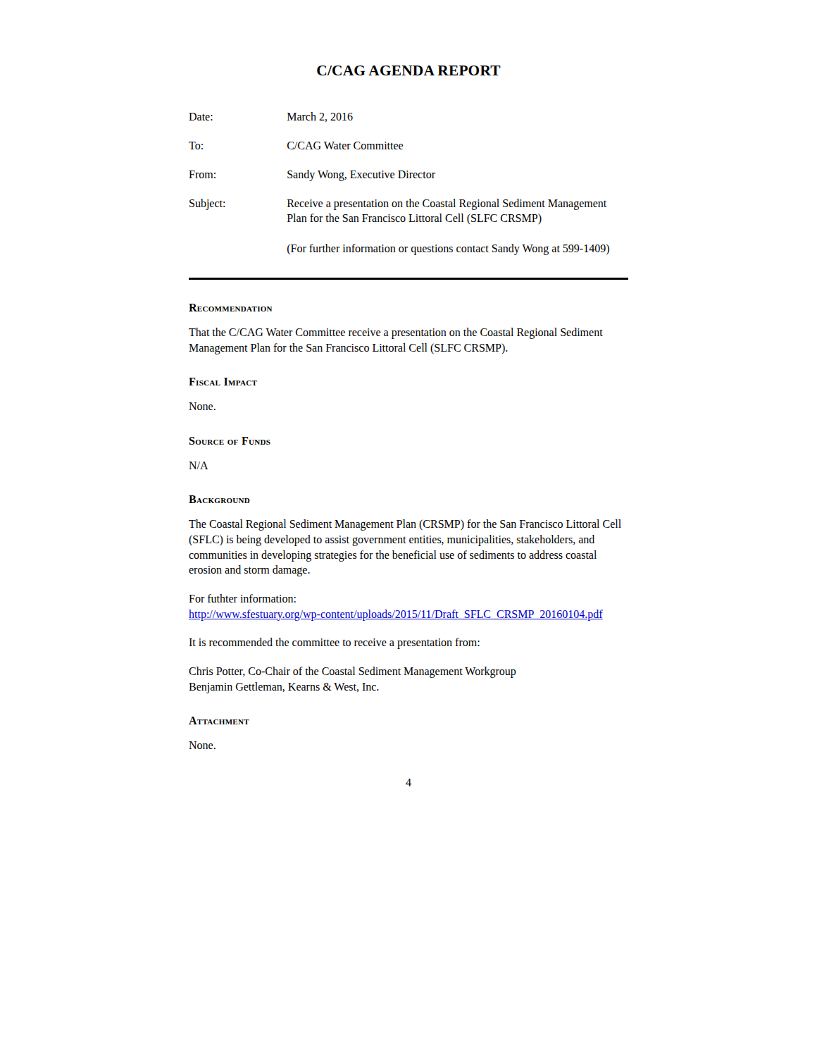C/CAG AGENDA REPORT
| Date: | March 2, 2016 |
| To: | C/CAG Water Committee |
| From: | Sandy Wong, Executive Director |
| Subject: | Receive a presentation on the Coastal Regional Sediment Management Plan for the San Francisco Littoral Cell (SLFC CRSMP) (For further information or questions contact Sandy Wong at 599-1409) |
Recommendation
That the C/CAG Water Committee receive a presentation on the Coastal Regional Sediment Management Plan for the San Francisco Littoral Cell (SLFC CRSMP).
Fiscal Impact
None.
Source of Funds
N/A
Background
The Coastal Regional Sediment Management Plan (CRSMP) for the San Francisco Littoral Cell (SFLC) is being developed to assist government entities, municipalities, stakeholders, and communities in developing strategies for the beneficial use of sediments to address coastal erosion and storm damage.
For futhter information:
http://www.sfestuary.org/wp-content/uploads/2015/11/Draft_SFLC_CRSMP_20160104.pdf
It is recommended the committee to receive a presentation from:
Chris Potter, Co-Chair of the Coastal Sediment Management Workgroup
Benjamin Gettleman, Kearns & West, Inc.
Attachment
None.
4